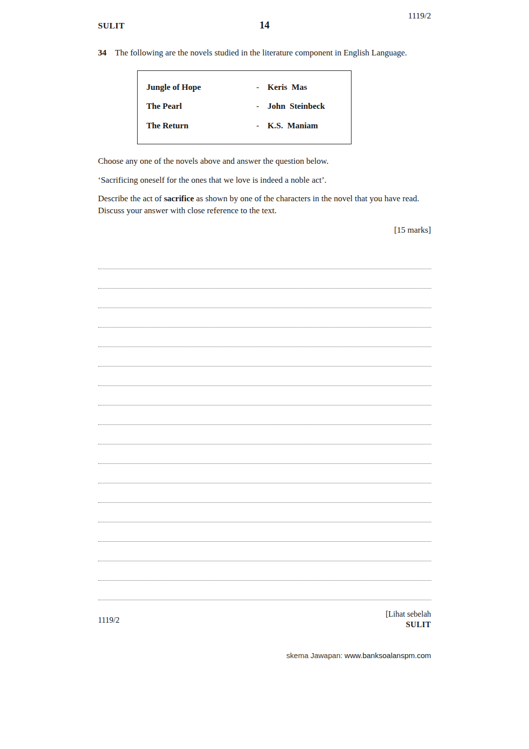1119/2
SULIT
14
34
The following are the novels studied in the literature component in English Language.
| Jungle of Hope | - | Keris Mas |
| The Pearl | - | John Steinbeck |
| The Return | - | K.S. Maniam |
Choose any one of the novels above and answer the question below.
‘Sacrificing oneself for the ones that we love is indeed a noble act’.
Describe the act of sacrifice as shown by one of the characters in the novel that you have read. Discuss your answer with close reference to the text.
[15 marks]
1119/2
[Lihat sebelah
SULIT
skema Jawapan: www.banksoalanspm.com